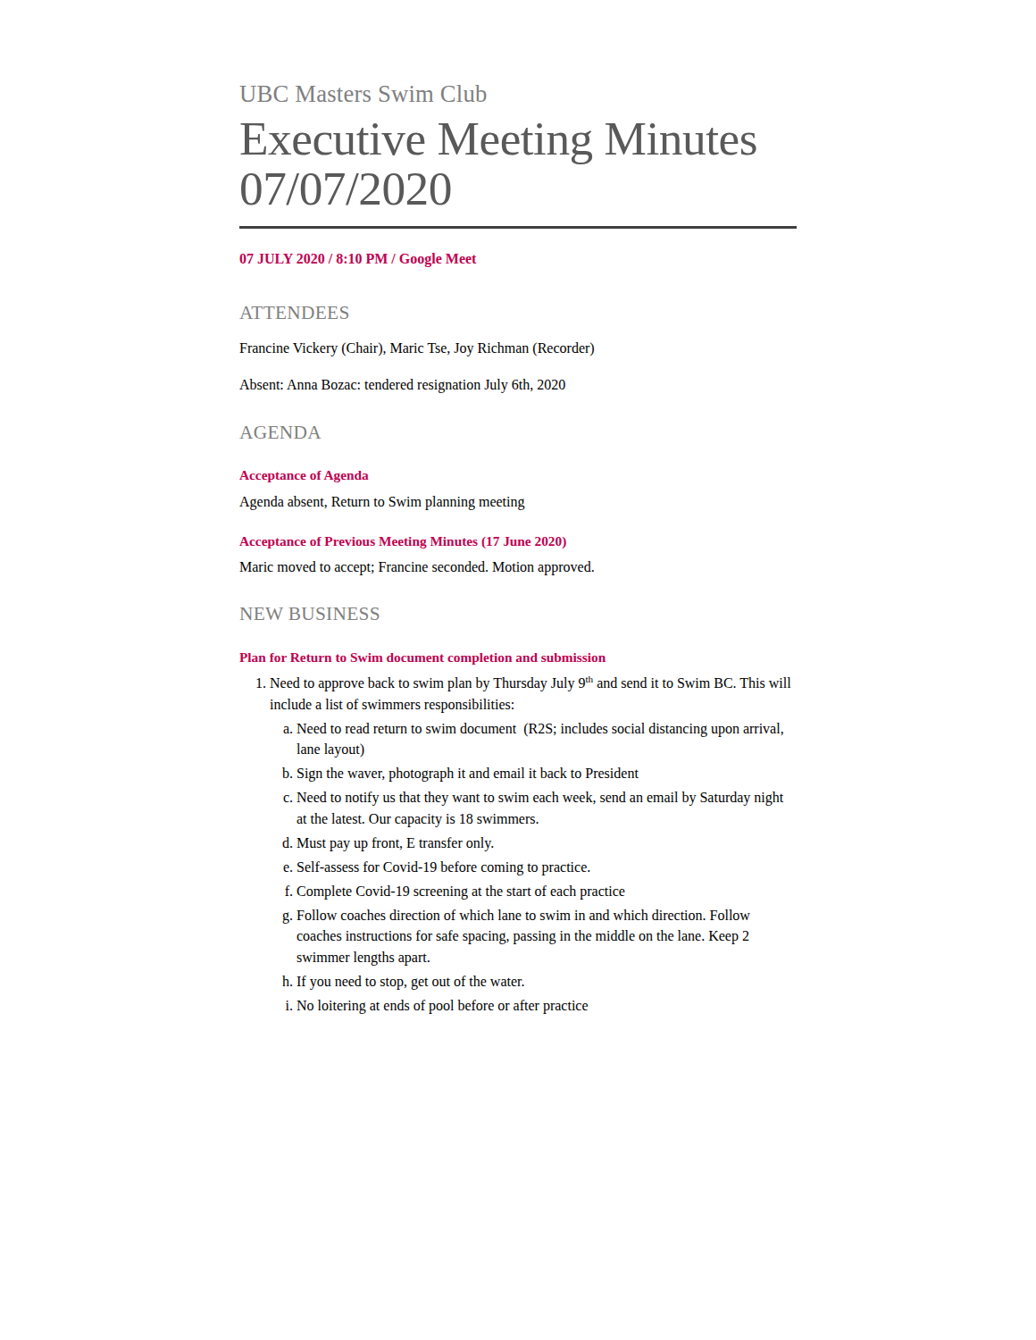UBC Masters Swim Club
Executive Meeting Minutes
07/07/2020
07 JULY 2020 / 8:10 PM / Google Meet
ATTENDEES
Francine Vickery (Chair), Maric Tse, Joy Richman (Recorder)
Absent: Anna Bozac: tendered resignation July 6th, 2020
AGENDA
Acceptance of Agenda
Agenda absent, Return to Swim planning meeting
Acceptance of Previous Meeting Minutes (17 June 2020)
Maric moved to accept; Francine seconded. Motion approved.
NEW BUSINESS
Plan for Return to Swim document completion and submission
Need to approve back to swim plan by Thursday July 9th and send it to Swim BC. This will include a list of swimmers responsibilities:
Need to read return to swim document (R2S; includes social distancing upon arrival, lane layout)
Sign the waver, photograph it and email it back to President
Need to notify us that they want to swim each week, send an email by Saturday night at the latest. Our capacity is 18 swimmers.
Must pay up front, E transfer only.
Self-assess for Covid-19 before coming to practice.
Complete Covid-19 screening at the start of each practice
Follow coaches direction of which lane to swim in and which direction. Follow coaches instructions for safe spacing, passing in the middle on the lane. Keep 2 swimmer lengths apart.
If you need to stop, get out of the water.
No loitering at ends of pool before or after practice